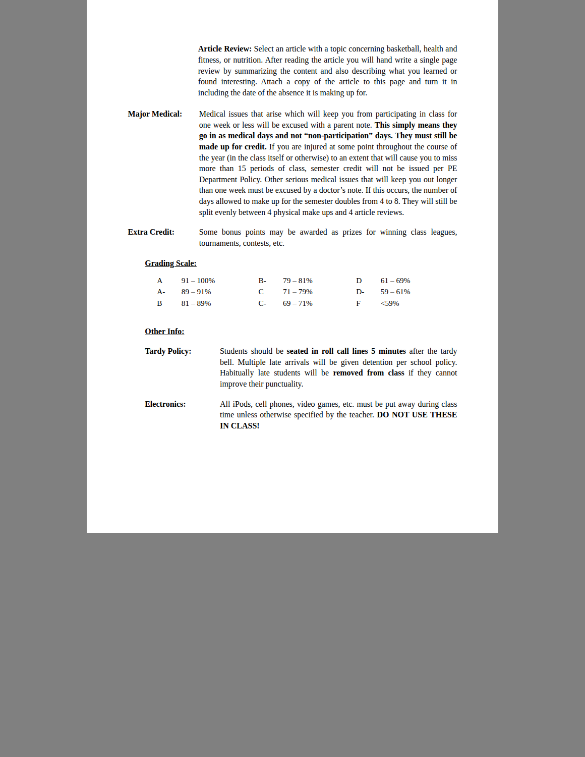Article Review: Select an article with a topic concerning basketball, health and fitness, or nutrition. After reading the article you will hand write a single page review by summarizing the content and also describing what you learned or found interesting. Attach a copy of the article to this page and turn it in including the date of the absence it is making up for.
Major Medical:
Medical issues that arise which will keep you from participating in class for one week or less will be excused with a parent note. This simply means they go in as medical days and not “non-participation” days. They must still be made up for credit. If you are injured at some point throughout the course of the year (in the class itself or otherwise) to an extent that will cause you to miss more than 15 periods of class, semester credit will not be issued per PE Department Policy. Other serious medical issues that will keep you out longer than one week must be excused by a doctor’s note. If this occurs, the number of days allowed to make up for the semester doubles from 4 to 8. They will still be split evenly between 4 physical make ups and 4 article reviews.
Extra Credit:
Some bonus points may be awarded as prizes for winning class leagues, tournaments, contests, etc.
Grading Scale:
| A | 91 – 100% | B- | 79 – 81% | D | 61 – 69% |
| A- | 89 – 91% | C | 71 – 79% | D- | 59 – 61% |
| B | 81 – 89% | C- | 69 – 71% | F | <59% |
Other Info:
Tardy Policy:
Students should be seated in roll call lines 5 minutes after the tardy bell. Multiple late arrivals will be given detention per school policy. Habitually late students will be removed from class if they cannot improve their punctuality.
Electronics:
All iPods, cell phones, video games, etc. must be put away during class time unless otherwise specified by the teacher. DO NOT USE THESE IN CLASS!